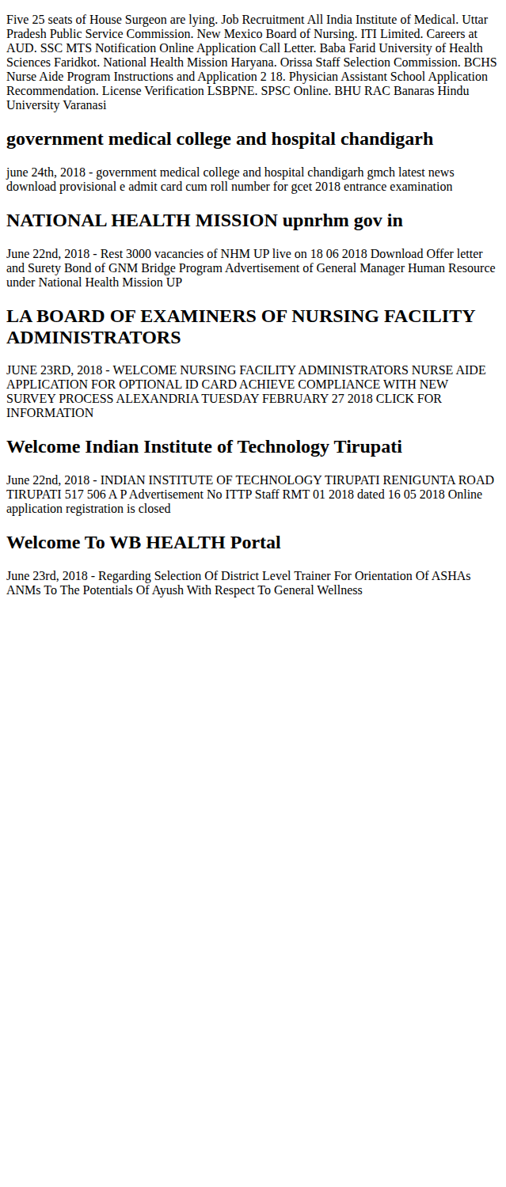Five 25 seats of House Surgeon are lying. Job Recruitment All India Institute of Medical. Uttar Pradesh Public Service Commission. New Mexico Board of Nursing. ITI Limited. Careers at AUD. SSC MTS Notification Online Application Call Letter. Baba Farid University of Health Sciences Faridkot. National Health Mission Haryana. Orissa Staff Selection Commission. BCHS Nurse Aide Program Instructions and Application 2 18. Physician Assistant School Application Recommendation. License Verification LSBPNE. SPSC Online. BHU RAC Banaras Hindu University Varanasi
government medical college and hospital chandigarh
june 24th, 2018 - government medical college and hospital chandigarh gmch latest news download provisional e admit card cum roll number for gcet 2018 entrance examination
NATIONAL HEALTH MISSION upnrhm gov in
June 22nd, 2018 - Rest 3000 vacancies of NHM UP live on 18 06 2018 Download Offer letter and Surety Bond of GNM Bridge Program Advertisement of General Manager Human Resource under National Health Mission UP
LA BOARD OF EXAMINERS OF NURSING FACILITY ADMINISTRATORS
JUNE 23RD, 2018 - WELCOME NURSING FACILITY ADMINISTRATORS NURSE AIDE APPLICATION FOR OPTIONAL ID CARD ACHIEVE COMPLIANCE WITH NEW SURVEY PROCESS ALEXANDRIA TUESDAY FEBRUARY 27 2018 CLICK FOR INFORMATION
Welcome Indian Institute of Technology Tirupati
June 22nd, 2018 - INDIAN INSTITUTE OF TECHNOLOGY TIRUPATI RENIGUNTA ROAD TIRUPATI 517 506 A P Advertisement No ITTP Staff RMT 01 2018 dated 16 05 2018 Online application registration is closed
Welcome To WB HEALTH Portal
June 23rd, 2018 - Regarding Selection Of District Level Trainer For Orientation Of ASHAs ANMs To The Potentials Of Ayush With Respect To General Wellness